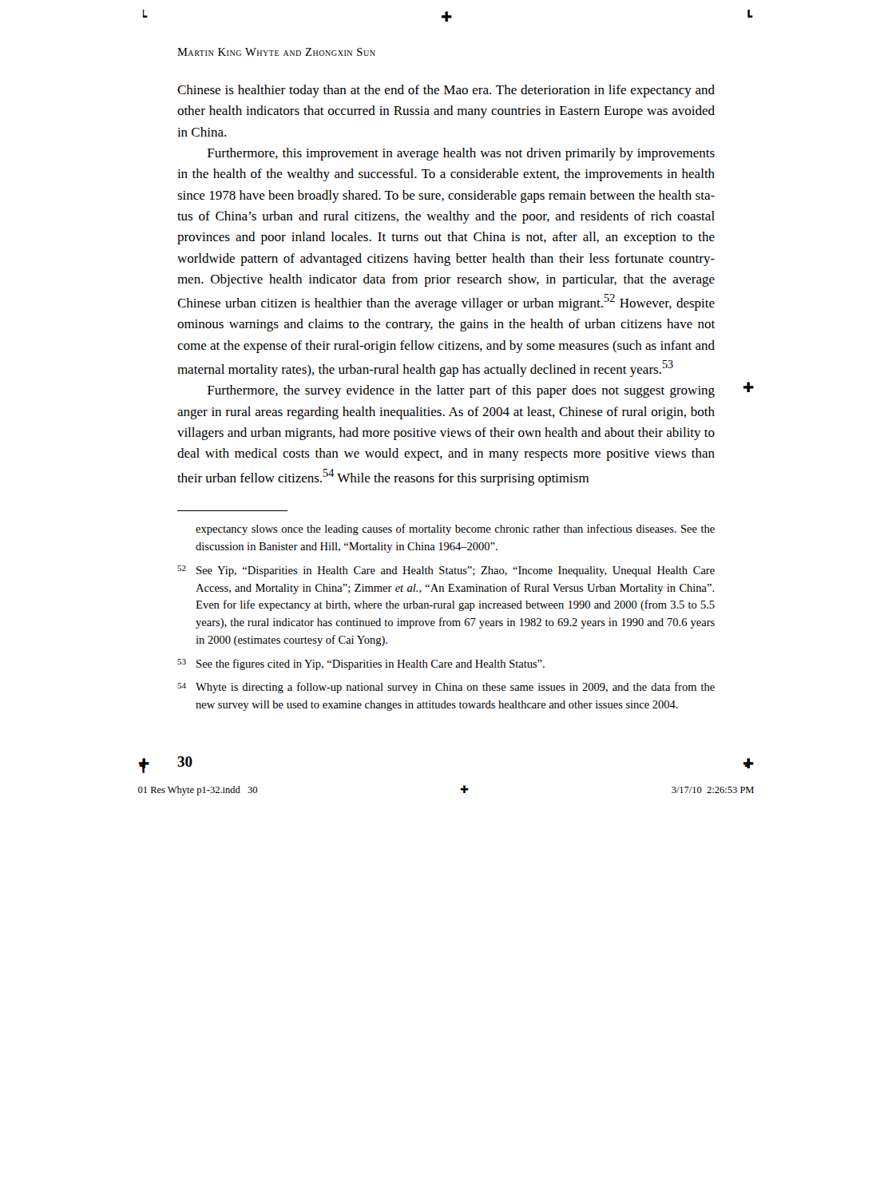┕ ┗ ┓ ┛ ✚ ✚ ✚ ✚
Martin King Whyte and Zhongxin Sun
Chinese is healthier today than at the end of the Mao era. The deterioration in life expectancy and other health indicators that occurred in Russia and many countries in Eastern Europe was avoided in China.
Furthermore, this improvement in average health was not driven primarily by improvements in the health of the wealthy and successful. To a considerable extent, the improvements in health since 1978 have been broadly shared. To be sure, considerable gaps remain between the health status of China’s urban and rural citizens, the wealthy and the poor, and residents of rich coastal provinces and poor inland locales. It turns out that China is not, after all, an exception to the worldwide pattern of advantaged citizens having better health than their less fortunate countrymen. Objective health indicator data from prior research show, in particular, that the average Chinese urban citizen is healthier than the average villager or urban migrant.52 However, despite ominous warnings and claims to the contrary, the gains in the health of urban citizens have not come at the expense of their rural-origin fellow citizens, and by some measures (such as infant and maternal mortality rates), the urban-rural health gap has actually declined in recent years.53
Furthermore, the survey evidence in the latter part of this paper does not suggest growing anger in rural areas regarding health inequalities. As of 2004 at least, Chinese of rural origin, both villagers and urban migrants, had more positive views of their own health and about their ability to deal with medical costs than we would expect, and in many respects more positive views than their urban fellow citizens.54 While the reasons for this surprising optimism
expectancy slows once the leading causes of mortality become chronic rather than infectious diseases. See the discussion in Banister and Hill, “Mortality in China 1964–2000”.
52See Yip, “Disparities in Health Care and Health Status”; Zhao, “Income Inequality, Unequal Health Care Access, and Mortality in China”; Zimmer et al., “An Examination of Rural Versus Urban Mortality in China”. Even for life expectancy at birth, where the urban-rural gap increased between 1990 and 2000 (from 3.5 to 5.5 years), the rural indicator has continued to improve from 67 years in 1982 to 69.2 years in 1990 and 70.6 years in 2000 (estimates courtesy of Cai Yong).
53See the figures cited in Yip, “Disparities in Health Care and Health Status”.
54Whyte is directing a follow-up national survey in China on these same issues in 2009, and the data from the new survey will be used to examine changes in attitudes towards healthcare and other issues since 2004.
30
01 Res Whyte p1-32.indd 30 ✚ 3/17/10 2:26:53 PM